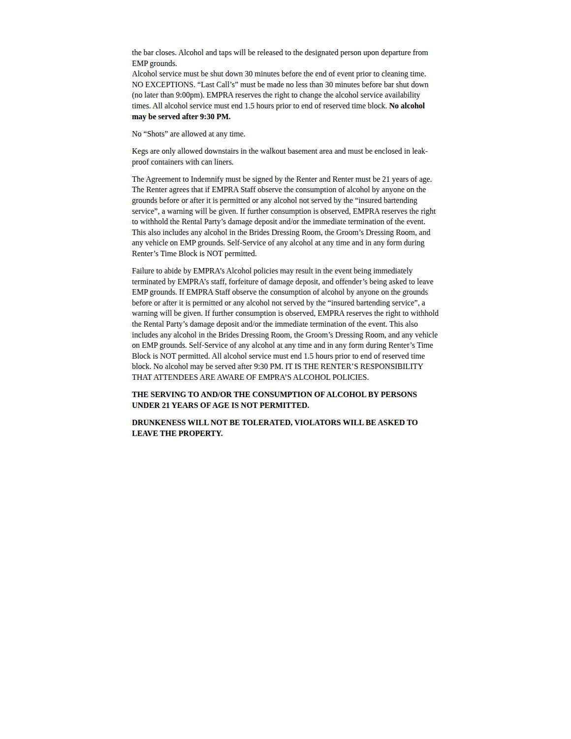the bar closes. Alcohol and taps will be released to the designated person upon departure from EMP grounds.
Alcohol service must be shut down 30 minutes before the end of event prior to cleaning time. NO EXCEPTIONS. “Last Call’s” must be made no less than 30 minutes before bar shut down (no later than 9:00pm). EMPRA reserves the right to change the alcohol service availability times. All alcohol service must end 1.5 hours prior to end of reserved time block. No alcohol may be served after 9:30 PM.
No “Shots” are allowed at any time.
Kegs are only allowed downstairs in the walkout basement area and must be enclosed in leak-proof containers with can liners.
The Agreement to Indemnify must be signed by the Renter and Renter must be 21 years of age. The Renter agrees that if EMPRA Staff observe the consumption of alcohol by anyone on the grounds before or after it is permitted or any alcohol not served by the “insured bartending service”, a warning will be given. If further consumption is observed, EMPRA reserves the right to withhold the Rental Party’s damage deposit and/or the immediate termination of the event. This also includes any alcohol in the Brides Dressing Room, the Groom’s Dressing Room, and any vehicle on EMP grounds. Self-Service of any alcohol at any time and in any form during Renter’s Time Block is NOT permitted.
Failure to abide by EMPRA’s Alcohol policies may result in the event being immediately terminated by EMPRA’s staff, forfeiture of damage deposit, and offender’s being asked to leave EMP grounds. If EMPRA Staff observe the consumption of alcohol by anyone on the grounds before or after it is permitted or any alcohol not served by the “insured bartending service”, a warning will be given. If further consumption is observed, EMPRA reserves the right to withhold the Rental Party’s damage deposit and/or the immediate termination of the event. This also includes any alcohol in the Brides Dressing Room, the Groom’s Dressing Room, and any vehicle on EMP grounds. Self-Service of any alcohol at any time and in any form during Renter’s Time Block is NOT permitted. All alcohol service must end 1.5 hours prior to end of reserved time block. No alcohol may be served after 9:30 PM. IT IS THE RENTER’S RESPONSIBILITY THAT ATTENDEES ARE AWARE OF EMPRA’S ALCOHOL POLICIES.
THE SERVING TO AND/OR THE CONSUMPTION OF ALCOHOL BY PERSONS UNDER 21 YEARS OF AGE IS NOT PERMITTED.
DRUNKENESS WILL NOT BE TOLERATED, VIOLATORS WILL BE ASKED TO LEAVE THE PROPERTY.